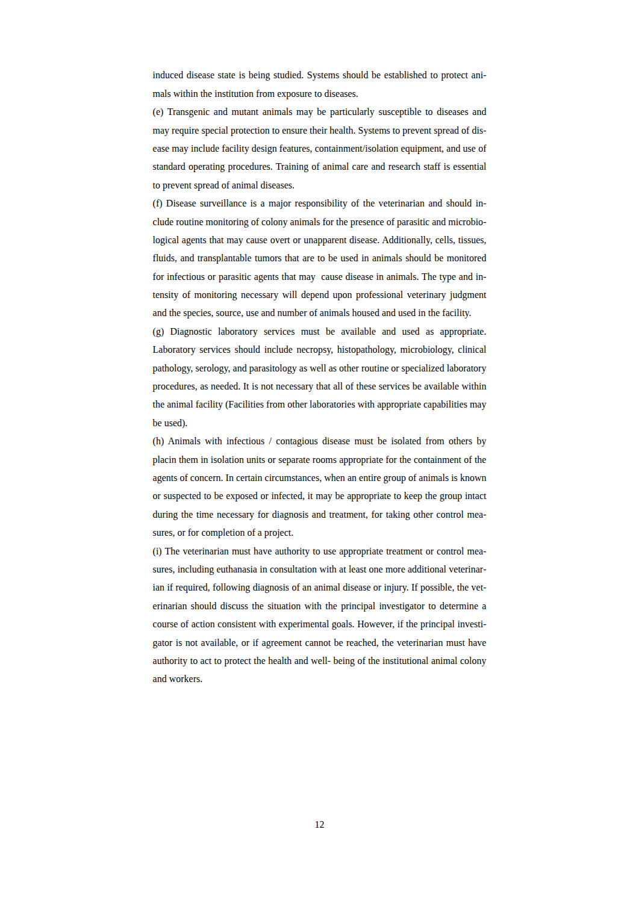induced disease state is being studied. Systems should be established to protect animals within the institution from exposure to diseases.
(e) Transgenic and mutant animals may be particularly susceptible to diseases and may require special protection to ensure their health. Systems to prevent spread of disease may include facility design features, containment/isolation equipment, and use of standard operating procedures. Training of animal care and research staff is essential to prevent spread of animal diseases.
(f) Disease surveillance is a major responsibility of the veterinarian and should include routine monitoring of colony animals for the presence of parasitic and microbiological agents that may cause overt or unapparent disease. Additionally, cells, tissues, fluids, and transplantable tumors that are to be used in animals should be monitored for infectious or parasitic agents that may cause disease in animals. The type and intensity of monitoring necessary will depend upon professional veterinary judgment and the species, source, use and number of animals housed and used in the facility.
(g) Diagnostic laboratory services must be available and used as appropriate. Laboratory services should include necropsy, histopathology, microbiology, clinical pathology, serology, and parasitology as well as other routine or specialized laboratory procedures, as needed. It is not necessary that all of these services be available within the animal facility (Facilities from other laboratories with appropriate capabilities may be used).
(h) Animals with infectious / contagious disease must be isolated from others by placin them in isolation units or separate rooms appropriate for the containment of the agents of concern. In certain circumstances, when an entire group of animals is known or suspected to be exposed or infected, it may be appropriate to keep the group intact during the time necessary for diagnosis and treatment, for taking other control measures, or for completion of a project.
(i) The veterinarian must have authority to use appropriate treatment or control measures, including euthanasia in consultation with at least one more additional veterinarian if required, following diagnosis of an animal disease or injury. If possible, the veterinarian should discuss the situation with the principal investigator to determine a course of action consistent with experimental goals. However, if the principal investigator is not available, or if agreement cannot be reached, the veterinarian must have authority to act to protect the health and well- being of the institutional animal colony and workers.
12